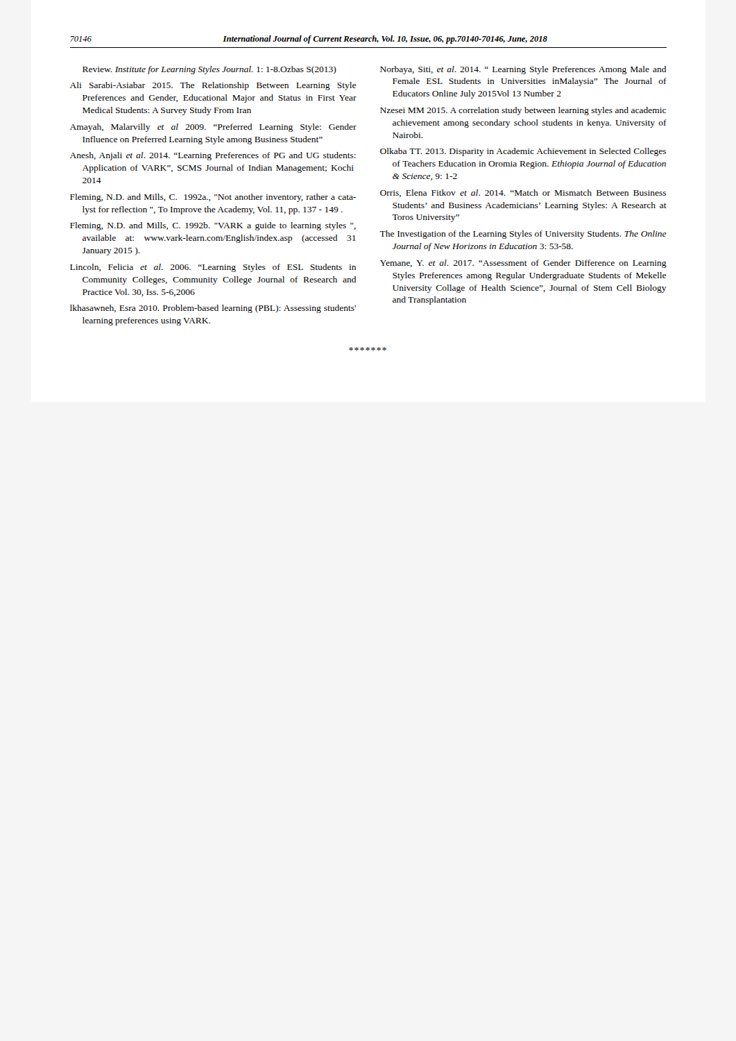70146 International Journal of Current Research, Vol. 10, Issue, 06, pp.70140-70146, June, 2018
Review. Institute for Learning Styles Journal. 1: 1-8.Ozbas S(2013)
Ali Sarabi-Asiabar 2015. The Relationship Between Learning Style Preferences and Gender, Educational Major and Status in First Year Medical Students: A Survey Study From Iran
Amayah, Malarvilly et al 2009. “Preferred Learning Style: Gender Influence on Preferred Learning Style among Business Student”
Anesh, Anjali et al. 2014. “Learning Preferences of PG and UG students: Application of VARK”, SCMS Journal of Indian Management; Kochi 2014
Fleming, N.D. and Mills, C. 1992a., "Not another inventory, rather a catalyst for reflection ", To Improve the Academy, Vol. 11, pp. 137 - 149 .
Fleming, N.D. and Mills, C. 1992b. "VARK a guide to learning styles ", available at: www.vark-learn.com/English/index.asp (accessed 31 January 2015 ).
Lincoln, Felicia et al. 2006. “Learning Styles of ESL Students in Community Colleges, Community College Journal of Research and Practice Vol. 30, Iss. 5-6,2006
lkhasawneh, Esra 2010. Problem-based learning (PBL): Assessing students' learning preferences using VARK.
Norbaya, Siti, et al. 2014. “ Learning Style Preferences Among Male and Female ESL Students in Universities inMalaysia” The Journal of Educators Online July 2015Vol 13 Number 2
Nzesei MM 2015. A correlation study between learning styles and academic achievement among secondary school students in kenya. University of Nairobi.
Olkaba TT. 2013. Disparity in Academic Achievement in Selected Colleges of Teachers Education in Oromia Region. Ethiopia Journal of Education & Science, 9: 1-2
Orris, Elena Fitkov et al. 2014. “Match or Mismatch Between Business Students’ and Business Academicians’ Learning Styles: A Research at Toros University”
The Investigation of the Learning Styles of University Students. The Online Journal of New Horizons in Education 3: 53-58.
Yemane, Y. et al. 2017. “Assessment of Gender Difference on Learning Styles Preferences among Regular Undergraduate Students of Mekelle University Collage of Health Science”, Journal of Stem Cell Biology and Transplantation
*******